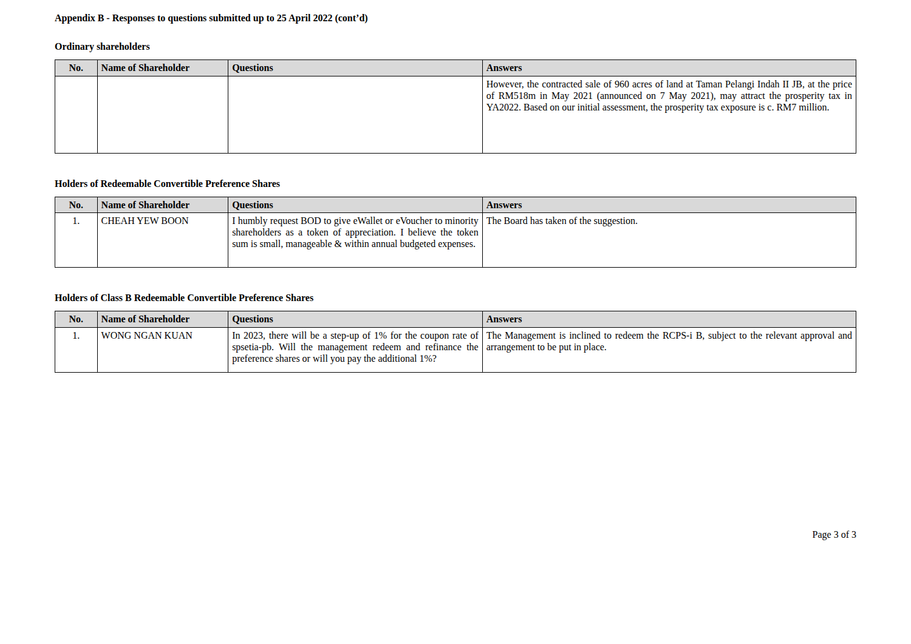Appendix B - Responses to questions submitted up to 25 April 2022 (cont’d)
Ordinary shareholders
| No. | Name of Shareholder | Questions | Answers |
| --- | --- | --- | --- |
| | | | However, the contracted sale of 960 acres of land at Taman Pelangi Indah II JB, at the price of RM518m in May 2021 (announced on 7 May 2021), may attract the prosperity tax in YA2022. Based on our initial assessment, the prosperity tax exposure is c. RM7 million. |
Holders of Redeemable Convertible Preference Shares
| No. | Name of Shareholder | Questions | Answers |
| --- | --- | --- | --- |
| 1. | CHEAH YEW BOON | I humbly request BOD to give eWallet or eVoucher to minority shareholders as a token of appreciation. I believe the token sum is small, manageable & within annual budgeted expenses. | The Board has taken of the suggestion. |
Holders of Class B Redeemable Convertible Preference Shares
| No. | Name of Shareholder | Questions | Answers |
| --- | --- | --- | --- |
| 1. | WONG NGAN KUAN | In 2023, there will be a step-up of 1% for the coupon rate of spsetia-pb. Will the management redeem and refinance the preference shares or will you pay the additional 1%? | The Management is inclined to redeem the RCPS-i B, subject to the relevant approval and arrangement to be put in place. |
Page 3 of 3